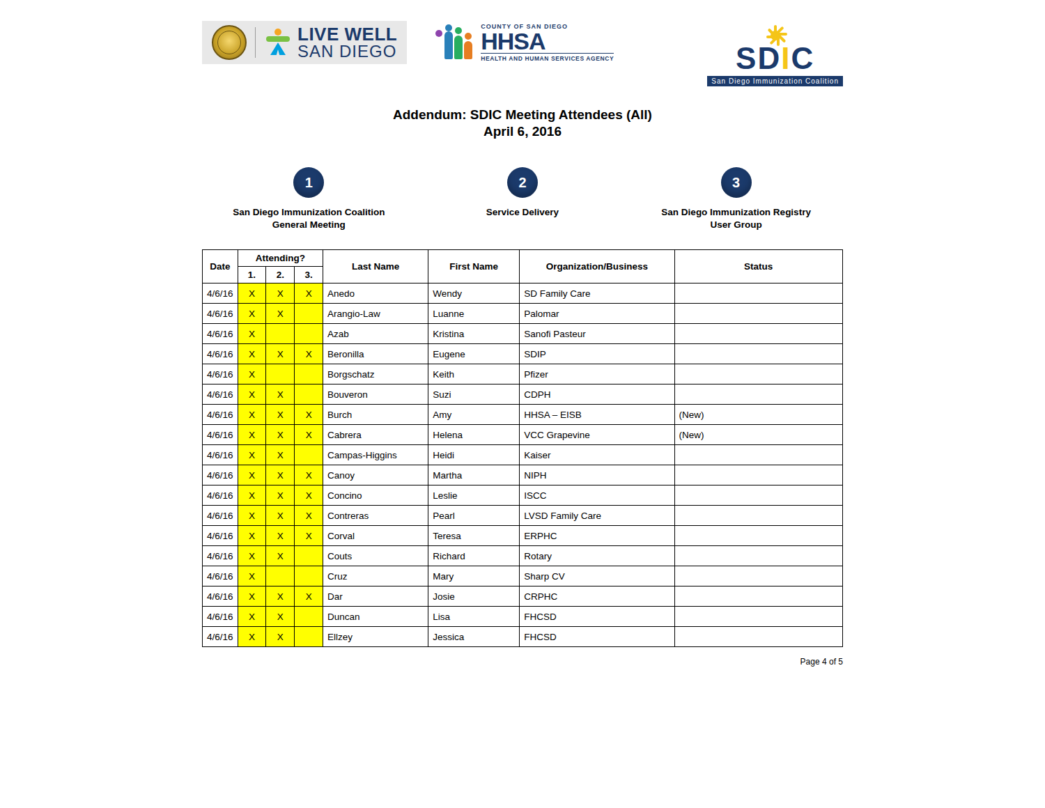LIVE WELL
SAN DIEGO
COUNTY OF SAN DIEGO
HHSA
HEALTH AND HUMAN SERVICES AGENCY
SDIC
San Diego Immunization Coalition
Addendum: SDIC Meeting Attendees (All)
April 6, 2016
1
San Diego Immunization Coalition
General Meeting
2
Service Delivery
3
San Diego Immunization Registry
User Group
| Date | Attending? | Last Name | First Name | Organization/Business | Status |
| --- | --- | --- | --- | --- | --- |
| 1. | 2. | 3. |
| 4/6/16 | X | X | X | Anedo | Wendy | SD Family Care | |
| 4/6/16 | X | X | | Arangio-Law | Luanne | Palomar | |
| 4/6/16 | X | | | Azab | Kristina | Sanofi Pasteur | |
| 4/6/16 | X | X | X | Beronilla | Eugene | SDIP | |
| 4/6/16 | X | | | Borgschatz | Keith | Pfizer | |
| 4/6/16 | X | X | | Bouveron | Suzi | CDPH | |
| 4/6/16 | X | X | X | Burch | Amy | HHSA – EISB | (New) |
| 4/6/16 | X | X | X | Cabrera | Helena | VCC Grapevine | (New) |
| 4/6/16 | X | X | | Campas-Higgins | Heidi | Kaiser | |
| 4/6/16 | X | X | X | Canoy | Martha | NIPH | |
| 4/6/16 | X | X | X | Concino | Leslie | ISCC | |
| 4/6/16 | X | X | X | Contreras | Pearl | LVSD Family Care | |
| 4/6/16 | X | X | X | Corval | Teresa | ERPHC | |
| 4/6/16 | X | X | | Couts | Richard | Rotary | |
| 4/6/16 | X | | | Cruz | Mary | Sharp CV | |
| 4/6/16 | X | X | X | Dar | Josie | CRPHC | |
| 4/6/16 | X | X | | Duncan | Lisa | FHCSD | |
| 4/6/16 | X | X | | Ellzey | Jessica | FHCSD | |
Page 4 of 5